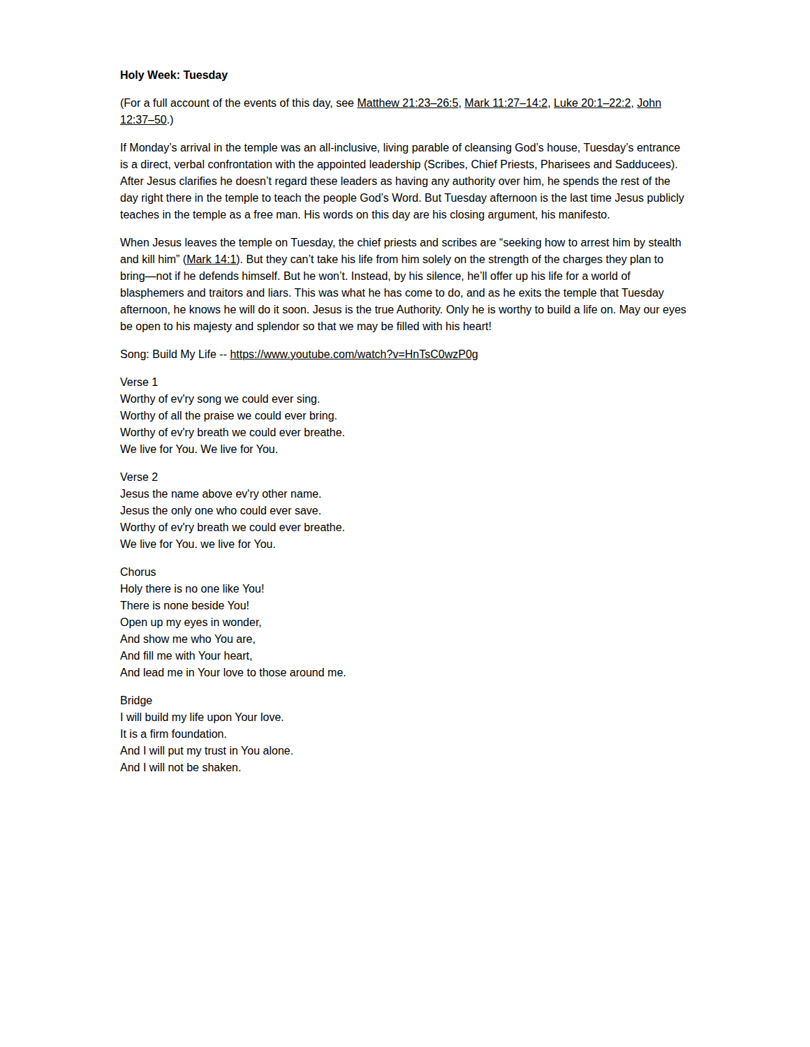Holy Week: Tuesday
(For a full account of the events of this day, see Matthew 21:23–26:5, Mark 11:27–14:2, Luke 20:1–22:2, John 12:37–50.)
If Monday’s arrival in the temple was an all-inclusive, living parable of cleansing God’s house, Tuesday’s entrance is a direct, verbal confrontation with the appointed leadership (Scribes, Chief Priests, Pharisees and Sadducees). After Jesus clarifies he doesn’t regard these leaders as having any authority over him, he spends the rest of the day right there in the temple to teach the people God’s Word. But Tuesday afternoon is the last time Jesus publicly teaches in the temple as a free man. His words on this day are his closing argument, his manifesto.
When Jesus leaves the temple on Tuesday, the chief priests and scribes are “seeking how to arrest him by stealth and kill him” (Mark 14:1). But they can’t take his life from him solely on the strength of the charges they plan to bring—not if he defends himself. But he won’t. Instead, by his silence, he’ll offer up his life for a world of blasphemers and traitors and liars. This was what he has come to do, and as he exits the temple that Tuesday afternoon, he knows he will do it soon. Jesus is the true Authority. Only he is worthy to build a life on. May our eyes be open to his majesty and splendor so that we may be filled with his heart!
Song: Build My Life -- https://www.youtube.com/watch?v=HnTsC0wzP0g
Verse 1
Worthy of ev'ry song we could ever sing.
Worthy of all the praise we could ever bring.
Worthy of ev'ry breath we could ever breathe.
We live for You. We live for You.
Verse 2
Jesus the name above ev'ry other name.
Jesus the only one who could ever save.
Worthy of ev'ry breath we could ever breathe.
We live for You. we live for You.
Chorus
Holy there is no one like You!
There is none beside You!
Open up my eyes in wonder,
And show me who You are,
And fill me with Your heart,
And lead me in Your love to those around me.
Bridge
I will build my life upon Your love.
It is a firm foundation.
And I will put my trust in You alone.
And I will not be shaken.